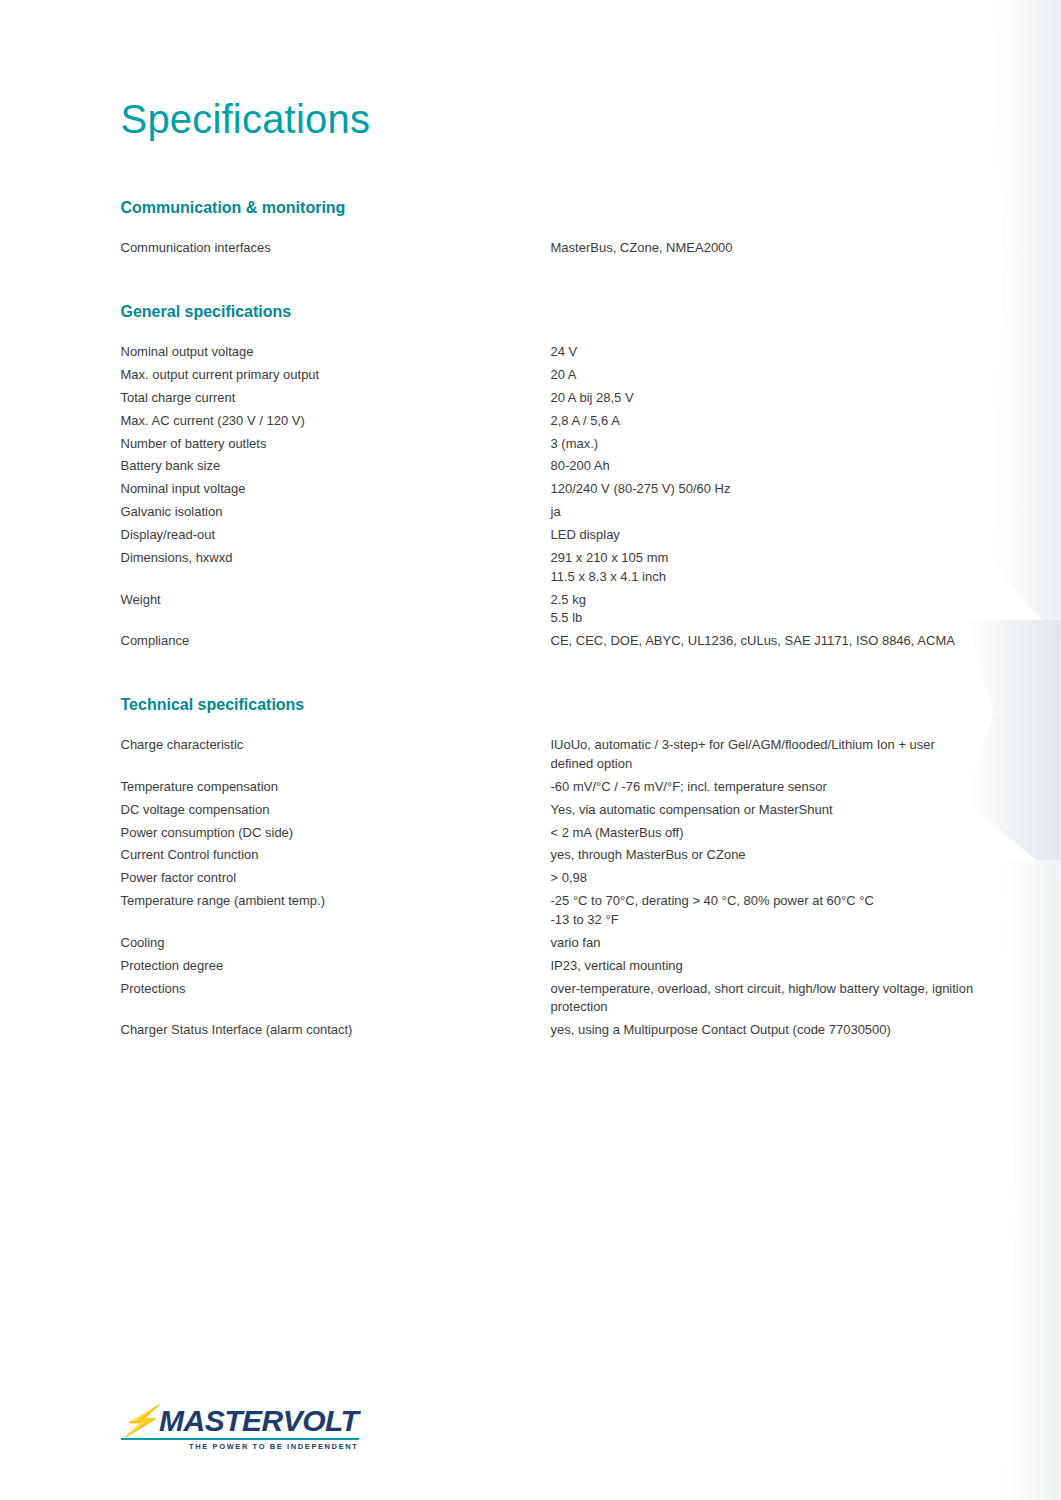Specifications
Communication & monitoring
| Communication interfaces | MasterBus, CZone, NMEA2000 |
General specifications
| Nominal output voltage | 24 V |
| Max. output current primary output | 20 A |
| Total charge current | 20 A bij 28,5 V |
| Max. AC current (230 V / 120 V) | 2,8 A / 5,6 A |
| Number of battery outlets | 3 (max.) |
| Battery bank size | 80-200 Ah |
| Nominal input voltage | 120/240 V (80-275 V) 50/60 Hz |
| Galvanic isolation | ja |
| Display/read-out | LED display |
| Dimensions, hxwxd | 291 x 210 x 105 mm 11.5 x 8.3 x 4.1 inch |
| Weight | 2.5 kg 5.5 lb |
| Compliance | CE, CEC, DOE, ABYC, UL1236, cULus, SAE J1171, ISO 8846, ACMA |
Technical specifications
| Charge characteristic | IUoUo, automatic / 3-step+ for Gel/AGM/flooded/Lithium Ion + user defined option |
| Temperature compensation | -60 mV/°C / -76 mV/°F; incl. temperature sensor |
| DC voltage compensation | Yes, via automatic compensation or MasterShunt |
| Power consumption (DC side) | < 2 mA (MasterBus off) |
| Current Control function | yes, through MasterBus or CZone |
| Power factor control | > 0,98 |
| Temperature range (ambient temp.) | -25 °C to 70°C, derating > 40 °C, 80% power at 60°C °C -13 to 32 °F |
| Cooling | vario fan |
| Protection degree | IP23, vertical mounting |
| Protections | over-temperature, overload, short circuit, high/low battery voltage, ignition protection |
| Charger Status Interface (alarm contact) | yes, using a Multipurpose Contact Output (code 77030500) |
⚡MASTERVOLT THE POWER TO BE INDEPENDENT